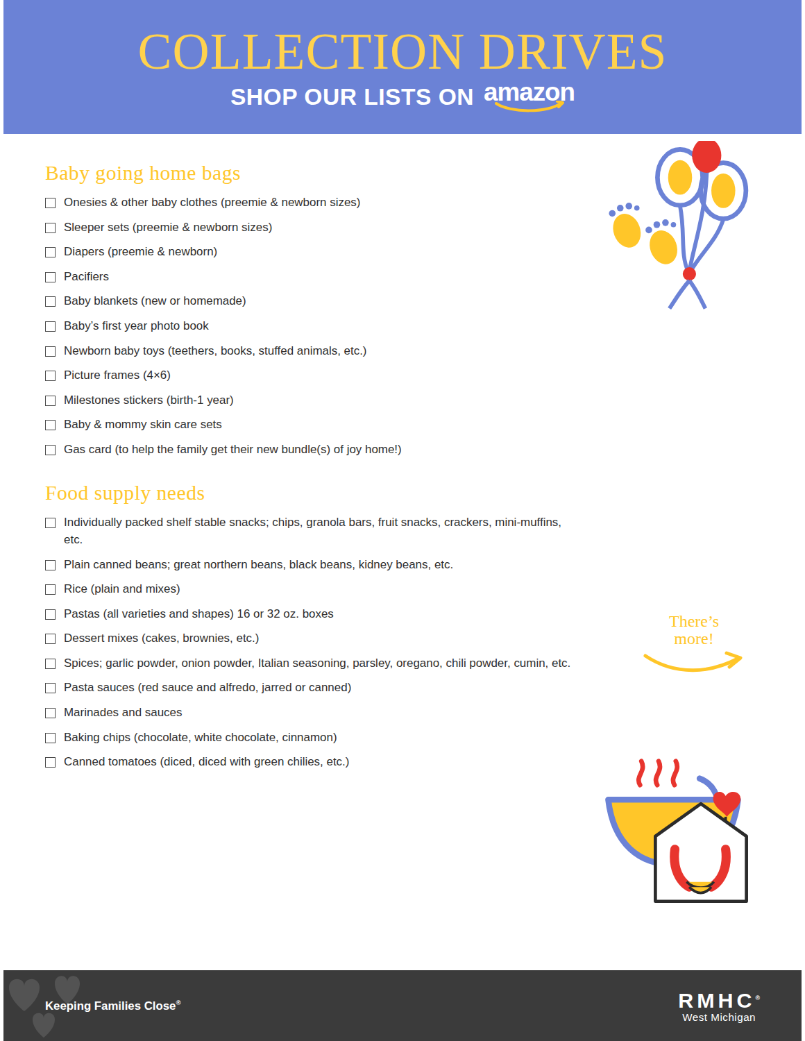Collection Drives
SHOP OUR LISTS ON amazon
There’s more!
Baby going home bags
Onesies & other baby clothes (preemie & newborn sizes)
Sleeper sets (preemie & newborn sizes)
Diapers (preemie & newborn)
Pacifiers
Baby blankets (new or homemade)
Baby’s first year photo book
Newborn baby toys (teethers, books, stuffed animals, etc.)
Picture frames (4×6)
Milestones stickers (birth-1 year)
Baby & mommy skin care sets
Gas card (to help the family get their new bundle(s) of joy home!)
Food supply needs
Individually packed shelf stable snacks; chips, granola bars, fruit snacks, crackers, mini-muffins, etc.
Plain canned beans; great northern beans, black beans, kidney beans, etc.
Rice (plain and mixes)
Pastas (all varieties and shapes) 16 or 32 oz. boxes
Dessert mixes (cakes, brownies, etc.)
Spices; garlic powder, onion powder, Italian seasoning, parsley, oregano, chili powder, cumin, etc.
Pasta sauces (red sauce and alfredo, jarred or canned)
Marinades and sauces
Baking chips (chocolate, white chocolate, cinnamon)
Canned tomatoes (diced, diced with green chilies, etc.)
Keeping Families Close®
RMHC®
West Michigan